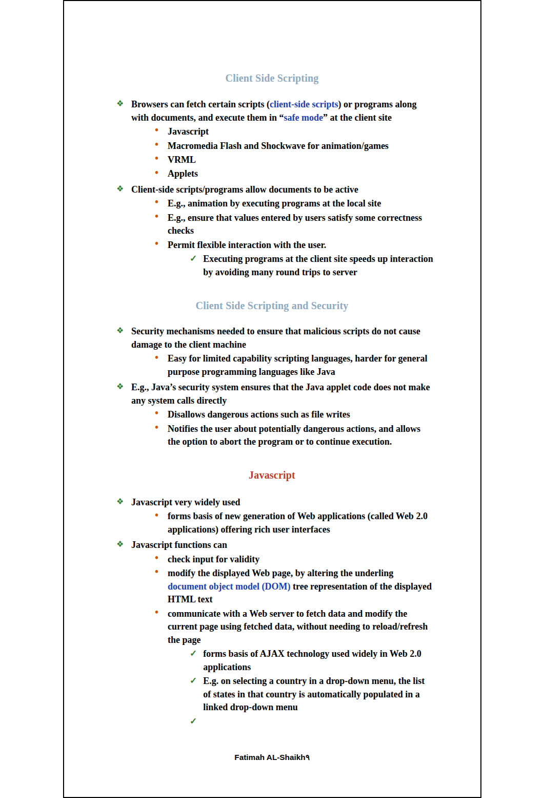Client Side Scripting
Browsers can fetch certain scripts (client-side scripts) or programs along with documents, and execute them in “safe mode” at the client site
Javascript
Macromedia Flash and Shockwave for animation/games
VRML
Applets
Client-side scripts/programs allow documents to be active
E.g., animation by executing programs at the local site
E.g., ensure that values entered by users satisfy some correctness checks
Permit flexible interaction with the user.
Executing programs at the client site speeds up interaction by avoiding many round trips to server
Client Side Scripting and Security
Security mechanisms needed to ensure that malicious scripts do not cause damage to the client machine
Easy for limited capability scripting languages, harder for general purpose programming languages like Java
E.g., Java’s security system ensures that the Java applet code does not make any system calls directly
Disallows dangerous actions such as file writes
Notifies the user about potentially dangerous actions, and allows the option to abort the program or to continue execution.
Javascript
Javascript very widely used
forms basis of new generation of Web applications (called Web 2.0 applications) offering rich user interfaces
Javascript functions can
check input for validity
modify the displayed Web page, by altering the underling document object model (DOM) tree representation of the displayed HTML text
communicate with a Web server to fetch data and modify the current page using fetched data, without needing to reload/refresh the page
forms basis of AJAX technology used widely in Web 2.0 applications
E.g. on selecting a country in a drop-down menu, the list of states in that country is automatically populated in a linked drop-down menu
Fatimah AL-Shaikh٩